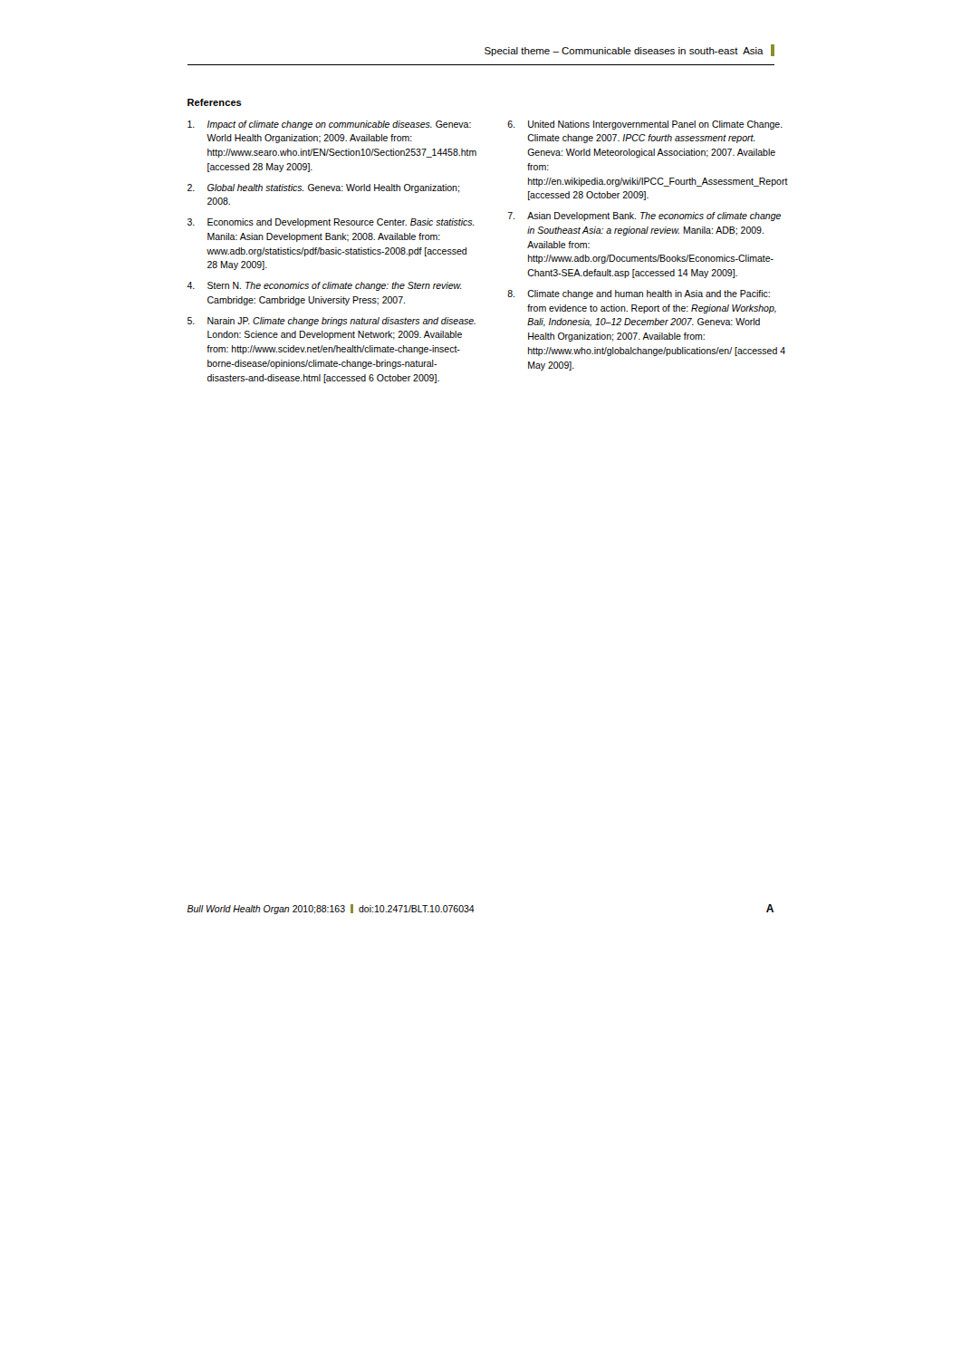Special theme – Communicable diseases in south-east Asia
References
1. Impact of climate change on communicable diseases. Geneva: World Health Organization; 2009. Available from: http://www.searo.who.int/EN/Section10/Section2537_14458.htm [accessed 28 May 2009].
2. Global health statistics. Geneva: World Health Organization; 2008.
3. Economics and Development Resource Center. Basic statistics. Manila: Asian Development Bank; 2008. Available from: www.adb.org/statistics/pdf/basic-statistics-2008.pdf [accessed 28 May 2009].
4. Stern N. The economics of climate change: the Stern review. Cambridge: Cambridge University Press; 2007.
5. Narain JP. Climate change brings natural disasters and disease. London: Science and Development Network; 2009. Available from: http://www.scidev.net/en/health/climate-change-insect-borne-disease/opinions/climate-change-brings-natural-disasters-and-disease.html [accessed 6 October 2009].
6. United Nations Intergovernmental Panel on Climate Change. Climate change 2007. IPCC fourth assessment report. Geneva: World Meteorological Association; 2007. Available from: http://en.wikipedia.org/wiki/IPCC_Fourth_Assessment_Report [accessed 28 October 2009].
7. Asian Development Bank. The economics of climate change in Southeast Asia: a regional review. Manila: ADB; 2009. Available from: http://www.adb.org/Documents/Books/Economics-Climate-Chant3-SEA.default.asp [accessed 14 May 2009].
8. Climate change and human health in Asia and the Pacific: from evidence to action. Report of the: Regional Workshop, Bali, Indonesia, 10–12 December 2007. Geneva: World Health Organization; 2007. Available from: http://www.who.int/globalchange/publications/en/ [accessed 4 May 2009].
Bull World Health Organ 2010;88:163 doi:10.2471/BLT.10.076034
A